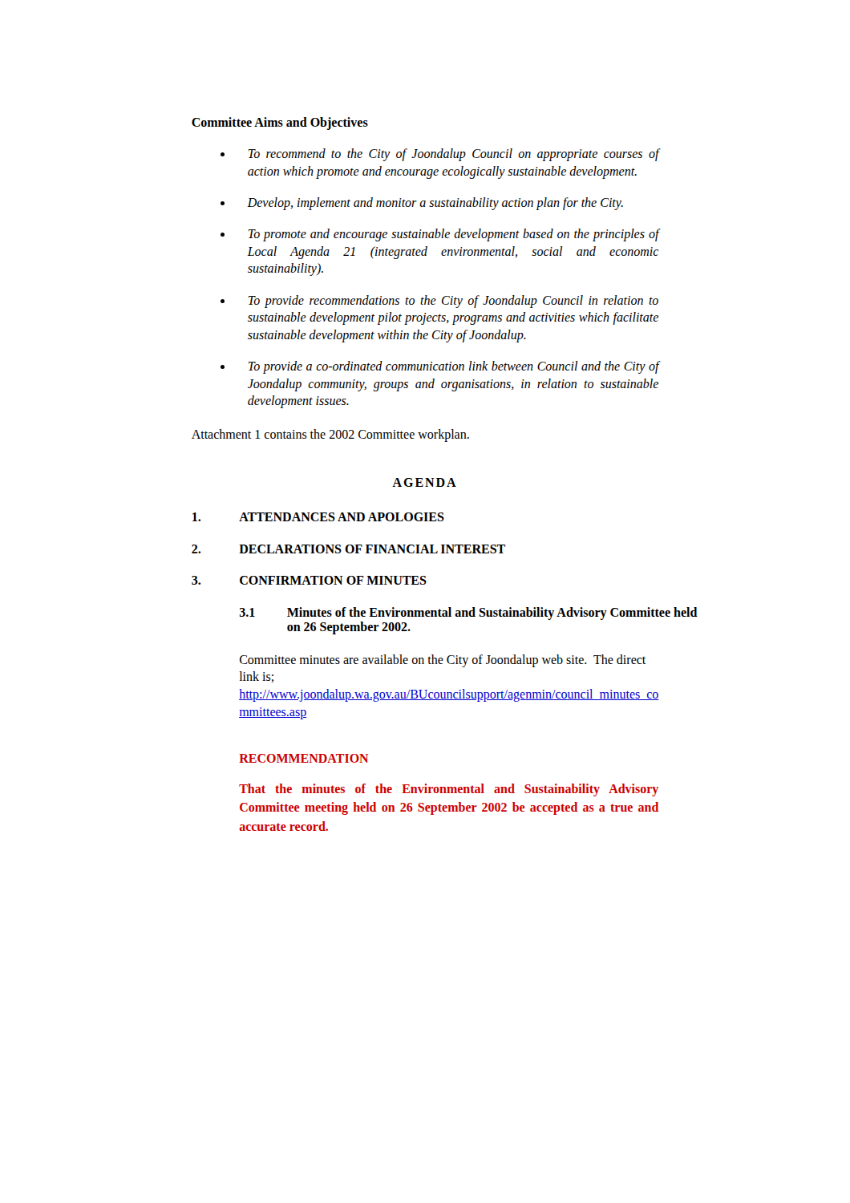Committee Aims and Objectives
To recommend to the City of Joondalup Council on appropriate courses of action which promote and encourage ecologically sustainable development.
Develop, implement and monitor a sustainability action plan for the City.
To promote and encourage sustainable development based on the principles of Local Agenda 21 (integrated environmental, social and economic sustainability).
To provide recommendations to the City of Joondalup Council in relation to sustainable development pilot projects, programs and activities which facilitate sustainable development within the City of Joondalup.
To provide a co-ordinated communication link between Council and the City of Joondalup community, groups and organisations, in relation to sustainable development issues.
Attachment 1 contains the 2002 Committee workplan.
AGENDA
| 1. | Attendances and Apologies |
| 2. | Declarations of Financial Interest |
| 3. | Confirmation of Minutes |
| 3.1 | Minutes of the Environmental and Sustainability Advisory Committee held on 26 September 2002. |
Committee minutes are available on the City of Joondalup web site. The direct link is;
http://www.joondalup.wa.gov.au/BUcouncilsupport/agenmin/council_minutes_committees.asp
RECOMMENDATION
That the minutes of the Environmental and Sustainability Advisory Committee meeting held on 26 September 2002 be accepted as a true and accurate record.